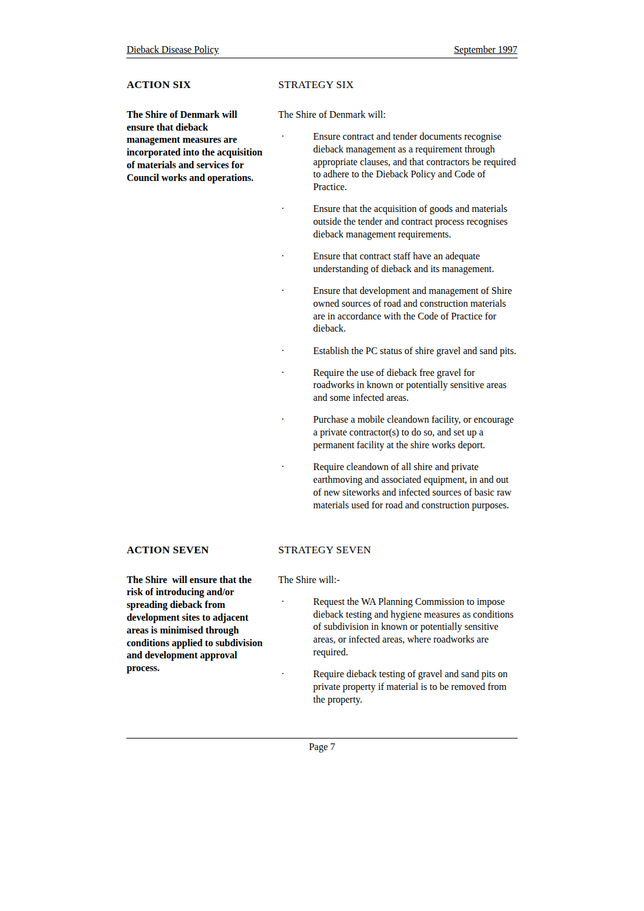Dieback Disease Policy September 1997
ACTION SIX
The Shire of Denmark will ensure that dieback management measures are incorporated into the acquisition of materials and services for Council works and operations.
STRATEGY SIX
The Shire of Denmark will:
· Ensure contract and tender documents recognise dieback management as a requirement through appropriate clauses, and that contractors be required to adhere to the Dieback Policy and Code of Practice.
· Ensure that the acquisition of goods and materials outside the tender and contract process recognises dieback management requirements.
· Ensure that contract staff have an adequate understanding of dieback and its management.
· Ensure that development and management of Shire owned sources of road and construction materials are in accordance with the Code of Practice for dieback.
· Establish the PC status of shire gravel and sand pits.
· Require the use of dieback free gravel for roadworks in known or potentially sensitive areas and some infected areas.
· Purchase a mobile cleandown facility, or encourage a private contractor(s) to do so, and set up a permanent facility at the shire works deport.
· Require cleandown of all shire and private earthmoving and associated equipment, in and out of new siteworks and infected sources of basic raw materials used for road and construction purposes.
ACTION SEVEN
The Shire will ensure that the risk of introducing and/or spreading dieback from development sites to adjacent areas is minimised through conditions applied to subdivision and development approval process.
STRATEGY SEVEN
The Shire will:-
· Request the WA Planning Commission to impose dieback testing and hygiene measures as conditions of subdivision in known or potentially sensitive areas, or infected areas, where roadworks are required.
· Require dieback testing of gravel and sand pits on private property if material is to be removed from the property.
Page 7